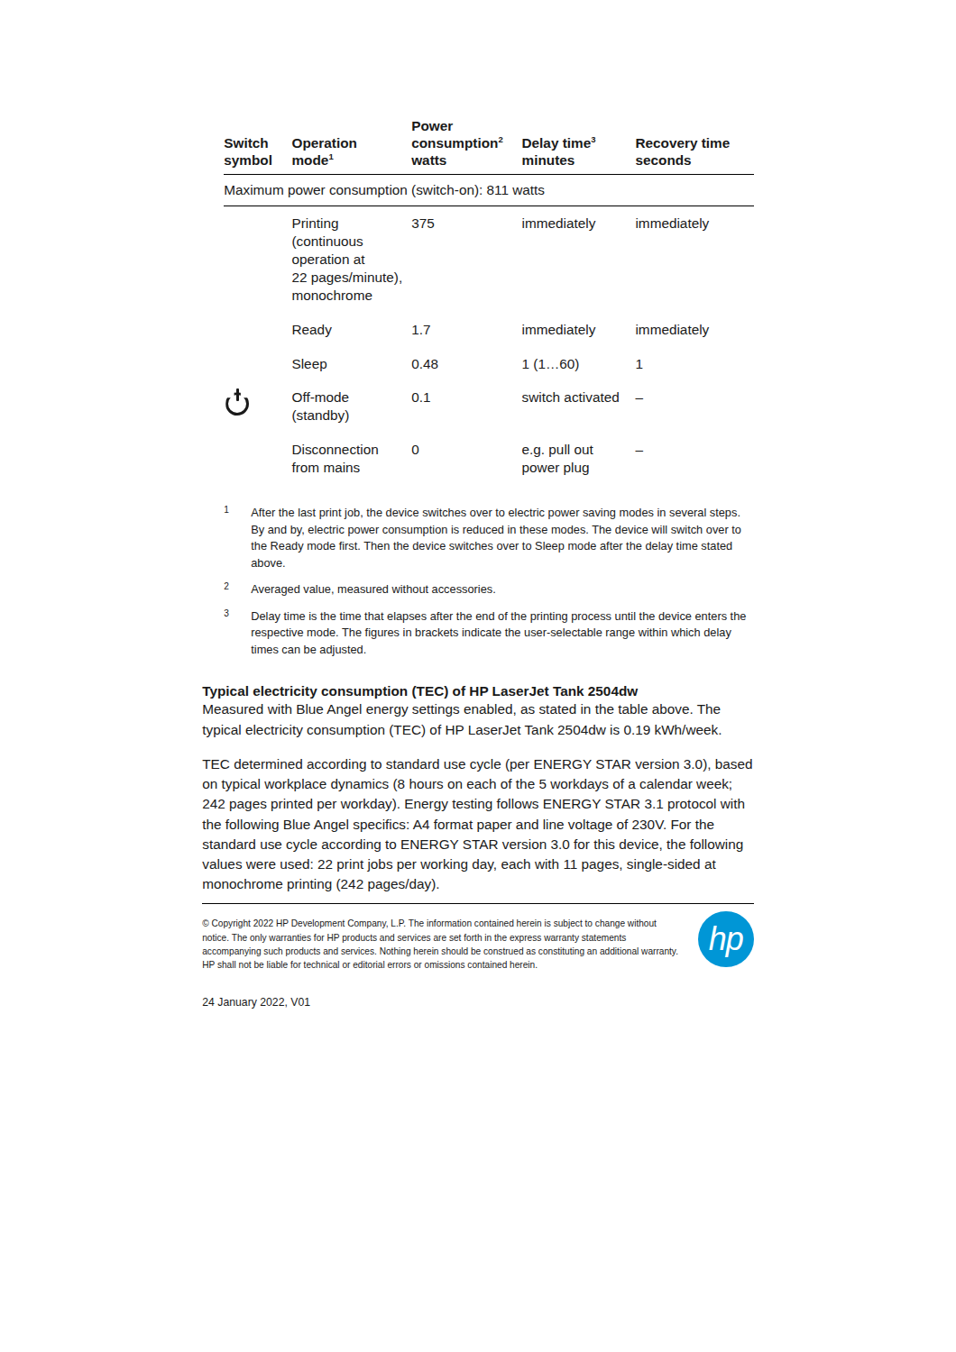| Switch symbol | Operation mode 1 | Power consumption 2 watts | Delay time 3 minutes | Recovery time seconds |
| --- | --- | --- | --- | --- |
| Maximum power consumption (switch-on): 811 watts |
| | Printing (continuous operation at 22 pages/minute), monochrome | 375 | immediately | immediately |
| | Ready | 1.7 | immediately | immediately |
| | Sleep | 0.48 | 1 (1…60) | 1 |
| | Off-mode (standby) | 0.1 | switch activated | – |
| | Disconnection from mains | 0 | e.g. pull out power plug | – |
1 After the last print job, the device switches over to electric power saving modes in several steps. By and by, electric power consumption is reduced in these modes. The device will switch over to the Ready mode first. Then the device switches over to Sleep mode after the delay time stated above.
2 Averaged value, measured without accessories.
3 Delay time is the time that elapses after the end of the printing process until the device enters the respective mode. The figures in brackets indicate the user-selectable range within which delay times can be adjusted.
Typical electricity consumption (TEC) of HP LaserJet Tank 2504dw
Measured with Blue Angel energy settings enabled, as stated in the table above. The typical electricity consumption (TEC) of HP LaserJet Tank 2504dw is 0.19 kWh/week.
TEC determined according to standard use cycle (per ENERGY STAR version 3.0), based on typical workplace dynamics (8 hours on each of the 5 workdays of a calendar week; 242 pages printed per workday). Energy testing follows ENERGY STAR 3.1 protocol with the following Blue Angel specifics: A4 format paper and line voltage of 230V. For the standard use cycle according to ENERGY STAR version 3.0 for this device, the following values were used: 22 print jobs per working day, each with 11 pages, single-sided at monochrome printing (242 pages/day).
© Copyright 2022 HP Development Company, L.P. The information contained herein is subject to change without notice. The only warranties for HP products and services are set forth in the express warranty statements accompanying such products and services. Nothing herein should be construed as constituting an additional warranty. HP shall not be liable for technical or editorial errors or omissions contained herein.
hp
24 January 2022, V01